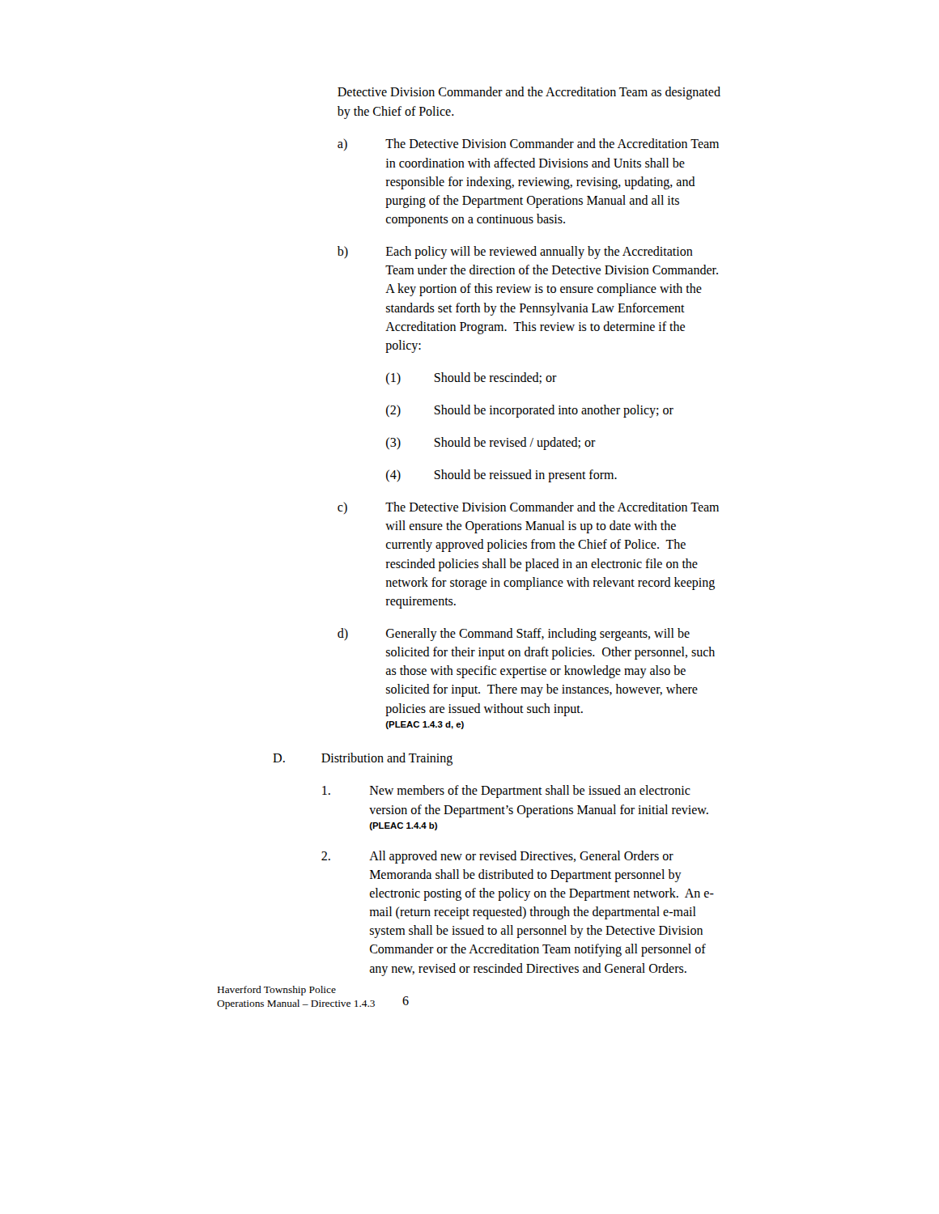Detective Division Commander and the Accreditation Team as designated by the Chief of Police.
a)
The Detective Division Commander and the Accreditation Team in coordination with affected Divisions and Units shall be responsible for indexing, reviewing, revising, updating, and purging of the Department Operations Manual and all its components on a continuous basis.
b)
Each policy will be reviewed annually by the Accreditation Team under the direction of the Detective Division Commander. A key portion of this review is to ensure compliance with the standards set forth by the Pennsylvania Law Enforcement Accreditation Program. This review is to determine if the policy:
(1)
Should be rescinded; or
(2)
Should be incorporated into another policy; or
(3)
Should be revised / updated; or
(4)
Should be reissued in present form.
c)
The Detective Division Commander and the Accreditation Team will ensure the Operations Manual is up to date with the currently approved policies from the Chief of Police. The rescinded policies shall be placed in an electronic file on the network for storage in compliance with relevant record keeping requirements.
d)
Generally the Command Staff, including sergeants, will be solicited for their input on draft policies. Other personnel, such as those with specific expertise or knowledge may also be solicited for input. There may be instances, however, where policies are issued without such input. (PLEAC 1.4.3 d, e)
D.
Distribution and Training
1.
New members of the Department shall be issued an electronic version of the Department’s Operations Manual for initial review. (PLEAC 1.4.4 b)
2.
All approved new or revised Directives, General Orders or Memoranda shall be distributed to Department personnel by electronic posting of the policy on the Department network. An e-mail (return receipt requested) through the departmental e-mail system shall be issued to all personnel by the Detective Division Commander or the Accreditation Team notifying all personnel of any new, revised or rescinded Directives and General Orders.
Haverford Township Police
Operations Manual – Directive 1.4.3
6